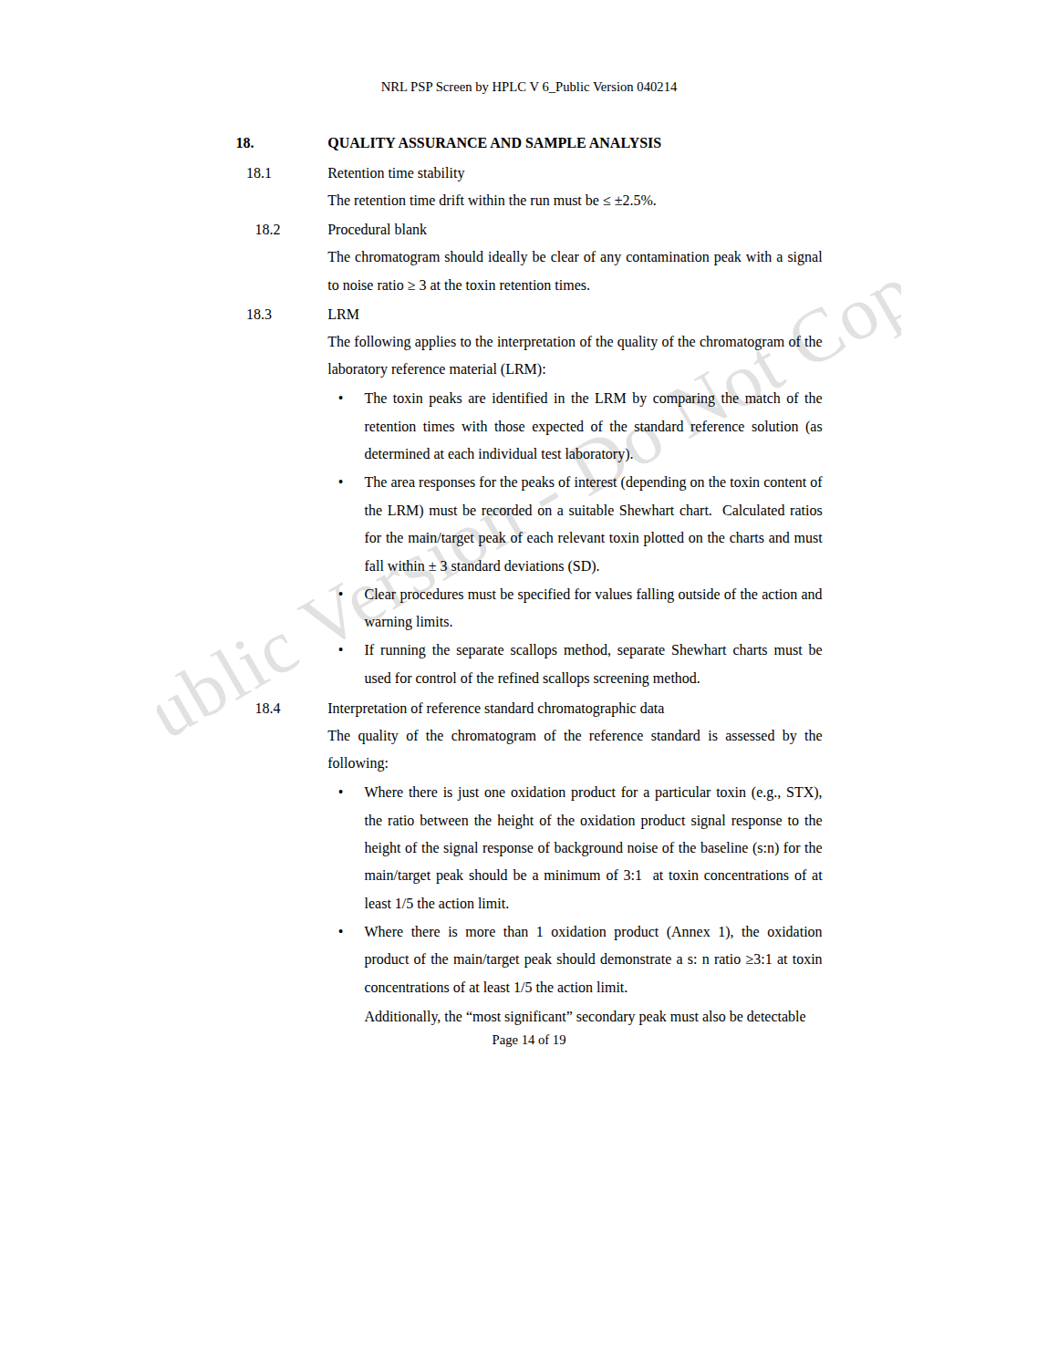NRL PSP Screen by HPLC V 6_Public Version 040214
Public Version - Do Not Copy
18. QUALITY ASSURANCE AND SAMPLE ANALYSIS
18.1
Retention time stability
The retention time drift within the run must be ≤ ±2.5%.
18.2
Procedural blank
The chromatogram should ideally be clear of any contamination peak with a signal to noise ratio ≥ 3 at the toxin retention times.
18.3
LRM
The following applies to the interpretation of the quality of the chromatogram of the laboratory reference material (LRM):
The toxin peaks are identified in the LRM by comparing the match of the retention times with those expected of the standard reference solution (as determined at each individual test laboratory).
The area responses for the peaks of interest (depending on the toxin content of the LRM) must be recorded on a suitable Shewhart chart. Calculated ratios for the main/target peak of each relevant toxin plotted on the charts and must fall within ± 3 standard deviations (SD).
Clear procedures must be specified for values falling outside of the action and warning limits.
If running the separate scallops method, separate Shewhart charts must be used for control of the refined scallops screening method.
18.4
Interpretation of reference standard chromatographic data
The quality of the chromatogram of the reference standard is assessed by the following:
Where there is just one oxidation product for a particular toxin (e.g., STX), the ratio between the height of the oxidation product signal response to the height of the signal response of background noise of the baseline (s:n) for the main/target peak should be a minimum of 3:1 at toxin concentrations of at least 1/5 the action limit.
Where there is more than 1 oxidation product (Annex 1), the oxidation product of the main/target peak should demonstrate a s: n ratio ≥3:1 at toxin concentrations of at least 1/5 the action limit.
Additionally, the “most significant” secondary peak must also be detectable
Page 14 of 19